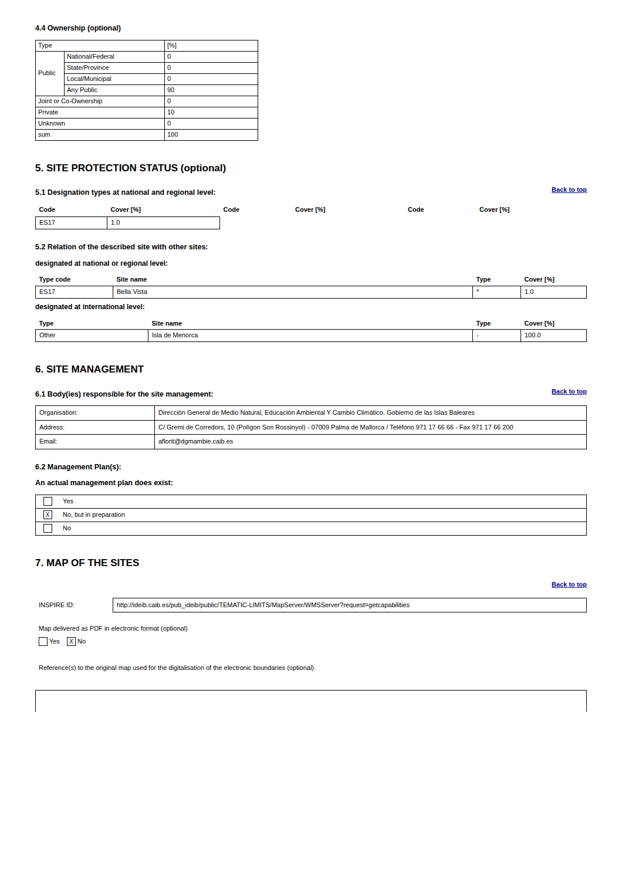4.4 Ownership (optional)
| Type | [%] |
| Public | National/Federal | 0 |
| State/Province | 0 |
| Local/Municipal | 0 |
| Any Public | 90 |
| Joint or Co-Ownership | 0 |
| Private | 10 |
| Unknown | 0 |
| sum | 100 |
5. SITE PROTECTION STATUS (optional)
Back to top
5.1 Designation types at national and regional level:
| Code | Cover [%] | Code | Cover [%] | Code | Cover [%] |
| --- | --- | --- | --- | --- | --- |
| ES17 | 1.0 | | | | |
5.2 Relation of the described site with other sites:
designated at national or regional level:
| Type code | Site name | Type | Cover [%] |
| --- | --- | --- | --- |
| ES17 | Bella Vista | * | 1.0 |
designated at international level:
| Type | Site name | Type | Cover [%] |
| --- | --- | --- | --- |
| Other | Isla de Menorca | - | 100.0 |
6. SITE MANAGEMENT
Back to top
6.1 Body(ies) responsible for the site management:
| Organisation: | Dirección General de Medio Natural, Educación Ambiental Y Cambio Climático. Gobierno de las Islas Baleares |
| Address: | C/ Gremi de Corredors, 10 (Polígon Son Rossinyol) - 07009 Palma de Mallorca / Teléfono 971 17 66 66 - Fax 971 17 66 200 |
| Email: | aflorit@dgmambie.caib.es |
6.2 Management Plan(s):
An actual management plan does exist:
| | Yes |
| X | No, but in preparation |
| | No |
7. MAP OF THE SITES
Back to top
| INSPIRE ID: | http://ideib.caib.es/pub_ideib/public/TEMATIC-LIMITS/MapServer/WMSServer?request=getcapabilities |
Map delivered as PDF in electronic format (optional)
Yes X No
Reference(s) to the original map used for the digitalisation of the electronic boundaries (optional).